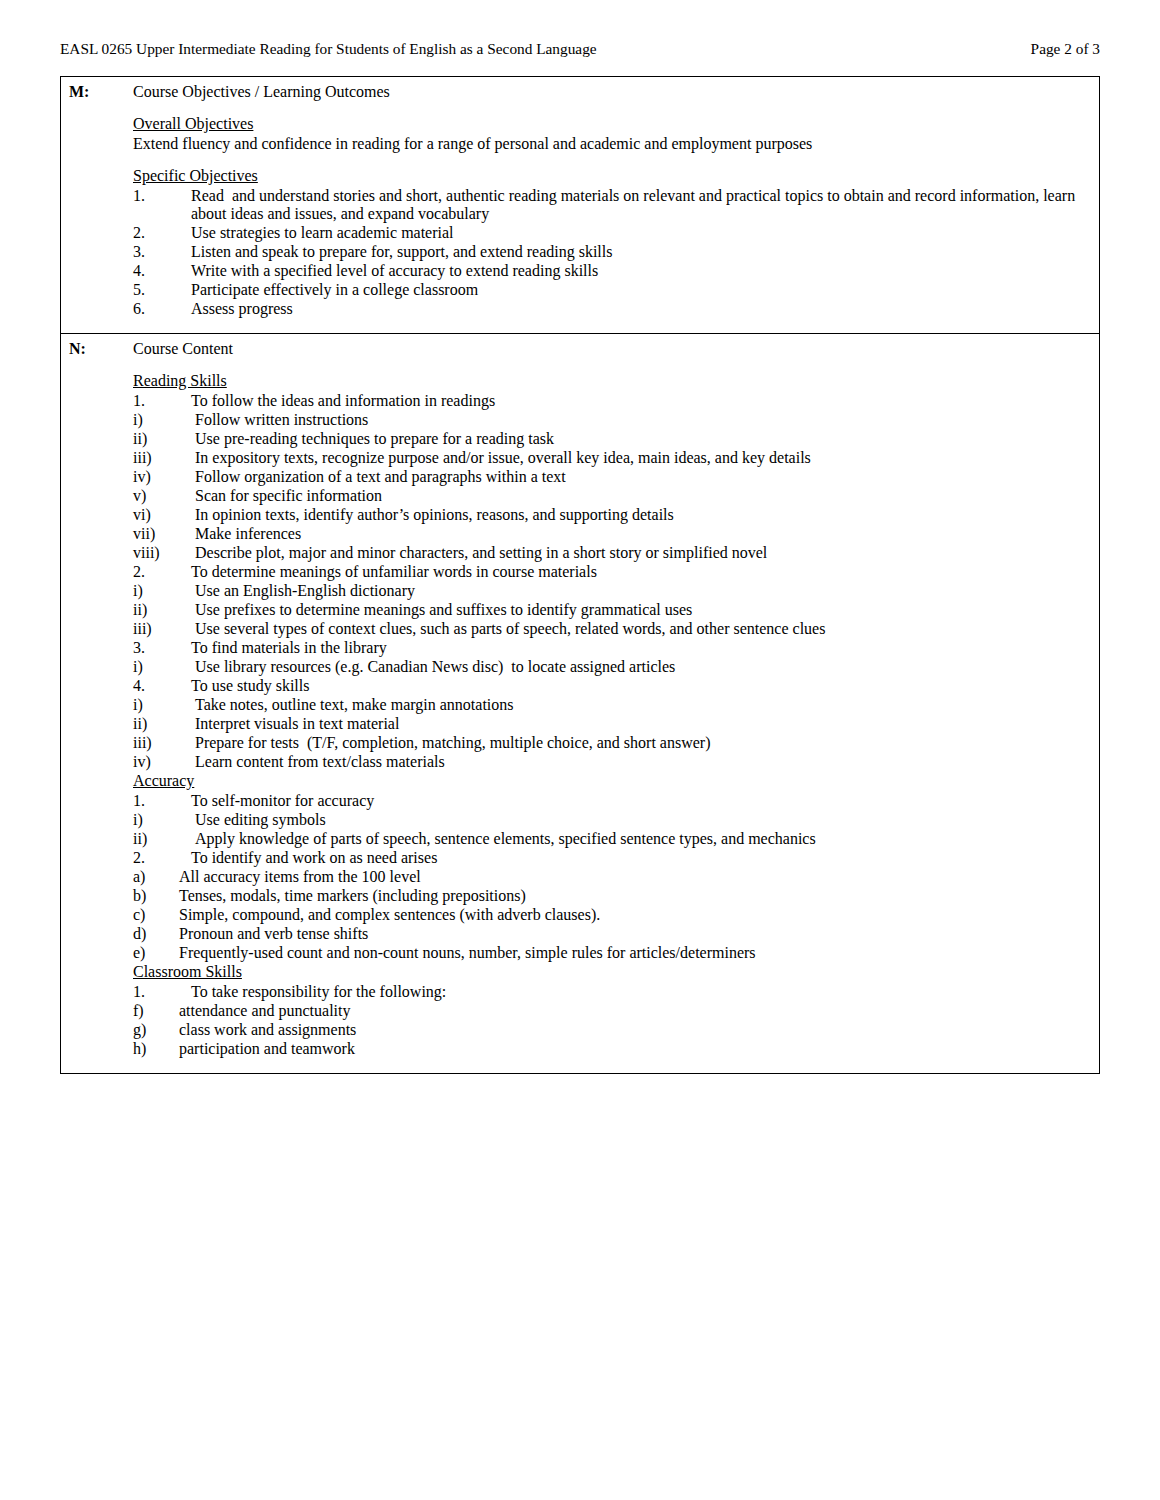EASL 0265 Upper Intermediate Reading for Students of English as a Second Language
Page 2 of 3
| M: | Course Objectives / Learning Outcomes Overall Objectives Extend fluency and confidence in reading for a range of personal and academic and employment purposes Specific Objectives / 1. / Read and understand stories and short, authentic reading materials on relevant and practical topics to obtain and record information, learn about ideas and issues, and expand vocabulary / / 2. / Use strategies to learn academic material / / 3. / Listen and speak to prepare for, support, and extend reading skills / / 4. / Write with a specified level of accuracy to extend reading skills / / 5. / Participate effectively in a college classroom / / 6. / Assess progress / |
| N: | Course Content Reading Skills / 1. / To follow the ideas and information in readings / / i) / Follow written instructions / / ii) / Use pre-reading techniques to prepare for a reading task / / iii) / In expository texts, recognize purpose and/or issue, overall key idea, main ideas, and key details / / iv) / Follow organization of a text and paragraphs within a text / / v) / Scan for specific information / / vi) / In opinion texts, identify author’s opinions, reasons, and supporting details / / vii) / Make inferences / / viii) / Describe plot, major and minor characters, and setting in a short story or simplified novel / / 2. / To determine meanings of unfamiliar words in course materials / / i) / Use an English-English dictionary / / ii) / Use prefixes to determine meanings and suffixes to identify grammatical uses / / iii) / Use several types of context clues, such as parts of speech, related words, and other sentence clues / / 3. / To find materials in the library / / i) / Use library resources (e.g. Canadian News disc) to locate assigned articles / / 4. / To use study skills / / i) / Take notes, outline text, make margin annotations / / ii) / Interpret visuals in text material / / iii) / Prepare for tests (T/F, completion, matching, multiple choice, and short answer) / / iv) / Learn content from text/class materials / Accuracy / 1. / To self-monitor for accuracy / / i) / Use editing symbols / / ii) / Apply knowledge of parts of speech, sentence elements, specified sentence types, and mechanics / / 2. / To identify and work on as need arises / / a) / All accuracy items from the 100 level / / b) / Tenses, modals, time markers (including prepositions) / / c) / Simple, compound, and complex sentences (with adverb clauses). / / d) / Pronoun and verb tense shifts / / e) / Frequently-used count and non-count nouns, number, simple rules for articles/determiners / Classroom Skills / 1. / To take responsibility for the following: / / f) / attendance and punctuality / / g) / class work and assignments / / h) / participation and teamwork / |